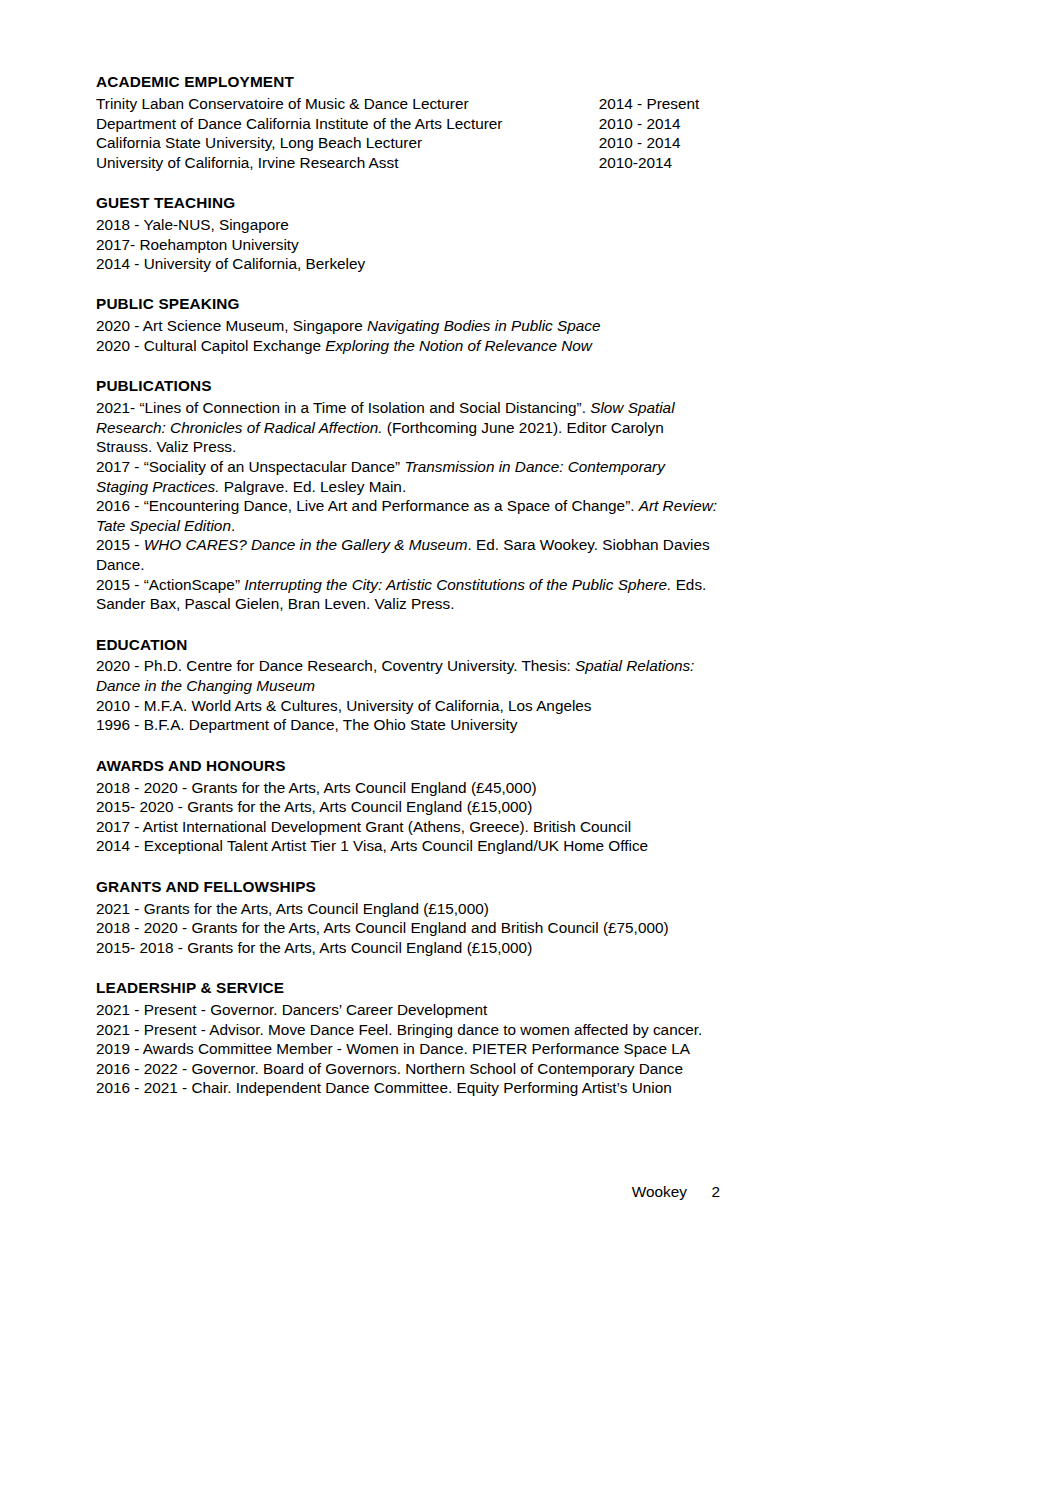ACADEMIC EMPLOYMENT
| Trinity Laban Conservatoire of Music & Dance Lecturer | 2014 - Present |
| Department of Dance California Institute of the Arts Lecturer | 2010 - 2014 |
| California State University, Long Beach Lecturer | 2010 - 2014 |
| University of California, Irvine Research Asst | 2010-2014 |
GUEST TEACHING
2018 - Yale-NUS, Singapore
2017- Roehampton University
2014 - University of California, Berkeley
PUBLIC SPEAKING
2020 - Art Science Museum, Singapore Navigating Bodies in Public Space
2020 - Cultural Capitol Exchange Exploring the Notion of Relevance Now
PUBLICATIONS
2021- “Lines of Connection in a Time of Isolation and Social Distancing”. Slow Spatial Research: Chronicles of Radical Affection. (Forthcoming June 2021). Editor Carolyn Strauss. Valiz Press.
2017 - “Sociality of an Unspectacular Dance” Transmission in Dance: Contemporary Staging Practices. Palgrave. Ed. Lesley Main.
2016 - “Encountering Dance, Live Art and Performance as a Space of Change”. Art Review: Tate Special Edition.
2015 - WHO CARES? Dance in the Gallery & Museum. Ed. Sara Wookey. Siobhan Davies Dance.
2015 - “ActionScape” Interrupting the City: Artistic Constitutions of the Public Sphere. Eds. Sander Bax, Pascal Gielen, Bran Leven. Valiz Press.
EDUCATION
2020 - Ph.D. Centre for Dance Research, Coventry University. Thesis: Spatial Relations: Dance in the Changing Museum
2010 - M.F.A. World Arts & Cultures, University of California, Los Angeles
1996 - B.F.A. Department of Dance, The Ohio State University
AWARDS AND HONOURS
2018 - 2020 - Grants for the Arts, Arts Council England (£45,000)
2015- 2020 - Grants for the Arts, Arts Council England (£15,000)
2017 - Artist International Development Grant (Athens, Greece). British Council
2014 - Exceptional Talent Artist Tier 1 Visa, Arts Council England/UK Home Office
GRANTS AND FELLOWSHIPS
2021 - Grants for the Arts, Arts Council England (£15,000)
2018 - 2020 - Grants for the Arts, Arts Council England and British Council (£75,000)
2015- 2018 - Grants for the Arts, Arts Council England (£15,000)
LEADERSHIP & SERVICE
2021 - Present - Governor. Dancers’ Career Development
2021 - Present - Advisor. Move Dance Feel. Bringing dance to women affected by cancer.
2019 - Awards Committee Member - Women in Dance. PIETER Performance Space LA
2016 - 2022 - Governor. Board of Governors. Northern School of Contemporary Dance
2016 - 2021 - Chair. Independent Dance Committee. Equity Performing Artist’s Union
Wookey 2